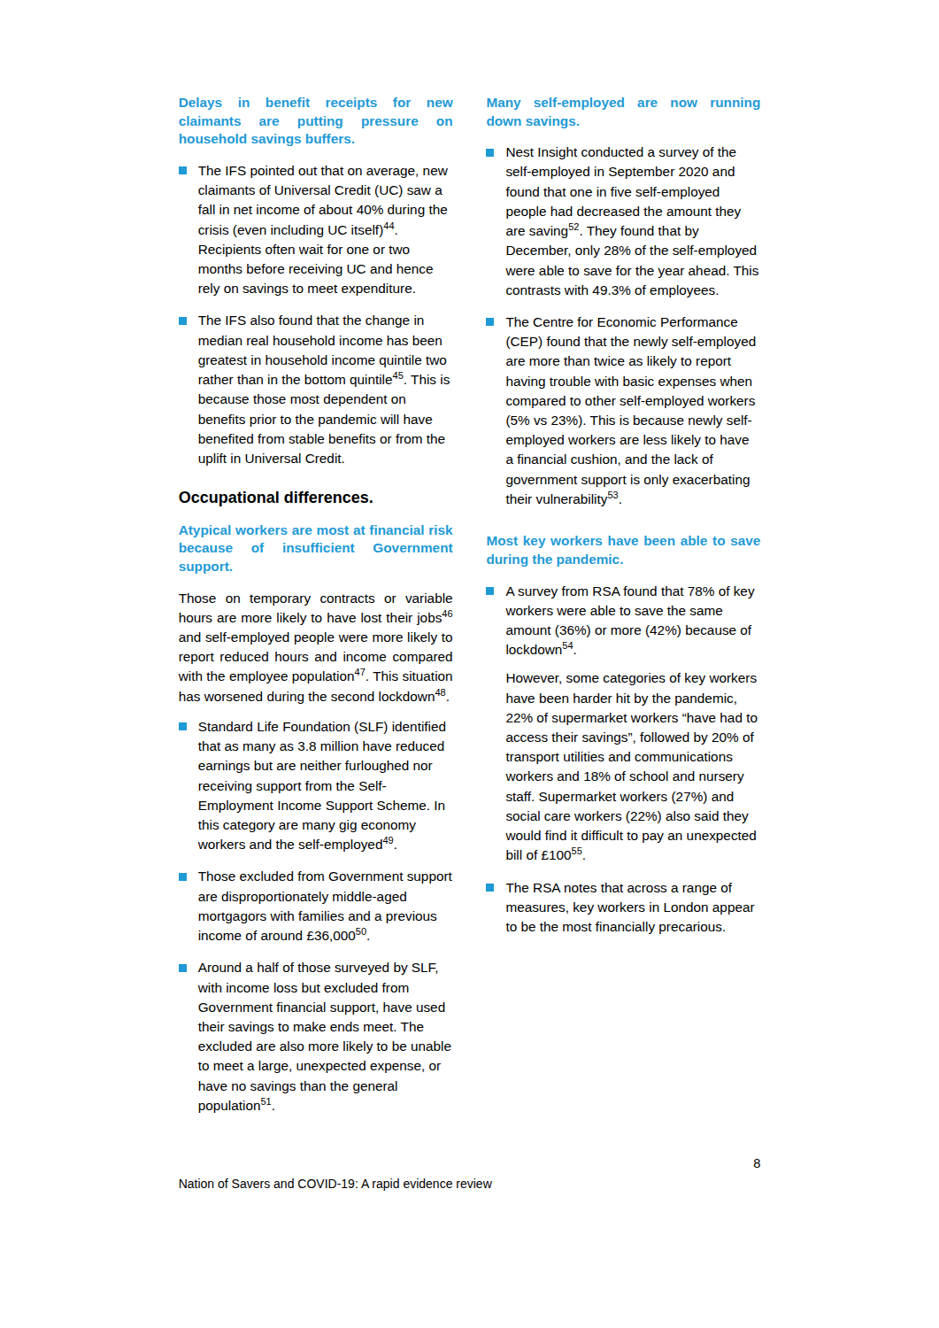Delays in benefit receipts for new claimants are putting pressure on household savings buffers.
The IFS pointed out that on average, new claimants of Universal Credit (UC) saw a fall in net income of about 40% during the crisis (even including UC itself)44. Recipients often wait for one or two months before receiving UC and hence rely on savings to meet expenditure.
The IFS also found that the change in median real household income has been greatest in household income quintile two rather than in the bottom quintile45. This is because those most dependent on benefits prior to the pandemic will have benefited from stable benefits or from the uplift in Universal Credit.
Occupational differences.
Atypical workers are most at financial risk because of insufficient Government support.
Those on temporary contracts or variable hours are more likely to have lost their jobs46 and self-employed people were more likely to report reduced hours and income compared with the employee population47. This situation has worsened during the second lockdown48.
Standard Life Foundation (SLF) identified that as many as 3.8 million have reduced earnings but are neither furloughed nor receiving support from the Self-Employment Income Support Scheme. In this category are many gig economy workers and the self-employed49.
Those excluded from Government support are disproportionately middle-aged mortgagors with families and a previous income of around £36,00050.
Around a half of those surveyed by SLF, with income loss but excluded from Government financial support, have used their savings to make ends meet. The excluded are also more likely to be unable to meet a large, unexpected expense, or have no savings than the general population51.
Many self-employed are now running down savings.
Nest Insight conducted a survey of the self-employed in September 2020 and found that one in five self-employed people had decreased the amount they are saving52. They found that by December, only 28% of the self-employed were able to save for the year ahead. This contrasts with 49.3% of employees.
The Centre for Economic Performance (CEP) found that the newly self-employed are more than twice as likely to report having trouble with basic expenses when compared to other self-employed workers (5% vs 23%). This is because newly self-employed workers are less likely to have a financial cushion, and the lack of government support is only exacerbating their vulnerability53.
Most key workers have been able to save during the pandemic.
A survey from RSA found that 78% of key workers were able to save the same amount (36%) or more (42%) because of lockdown54.
However, some categories of key workers have been harder hit by the pandemic, 22% of supermarket workers “have had to access their savings”, followed by 20% of transport utilities and communications workers and 18% of school and nursery staff. Supermarket workers (27%) and social care workers (22%) also said they would find it difficult to pay an unexpected bill of £10055.
The RSA notes that across a range of measures, key workers in London appear to be the most financially precarious.
8
Nation of Savers and COVID-19: A rapid evidence review